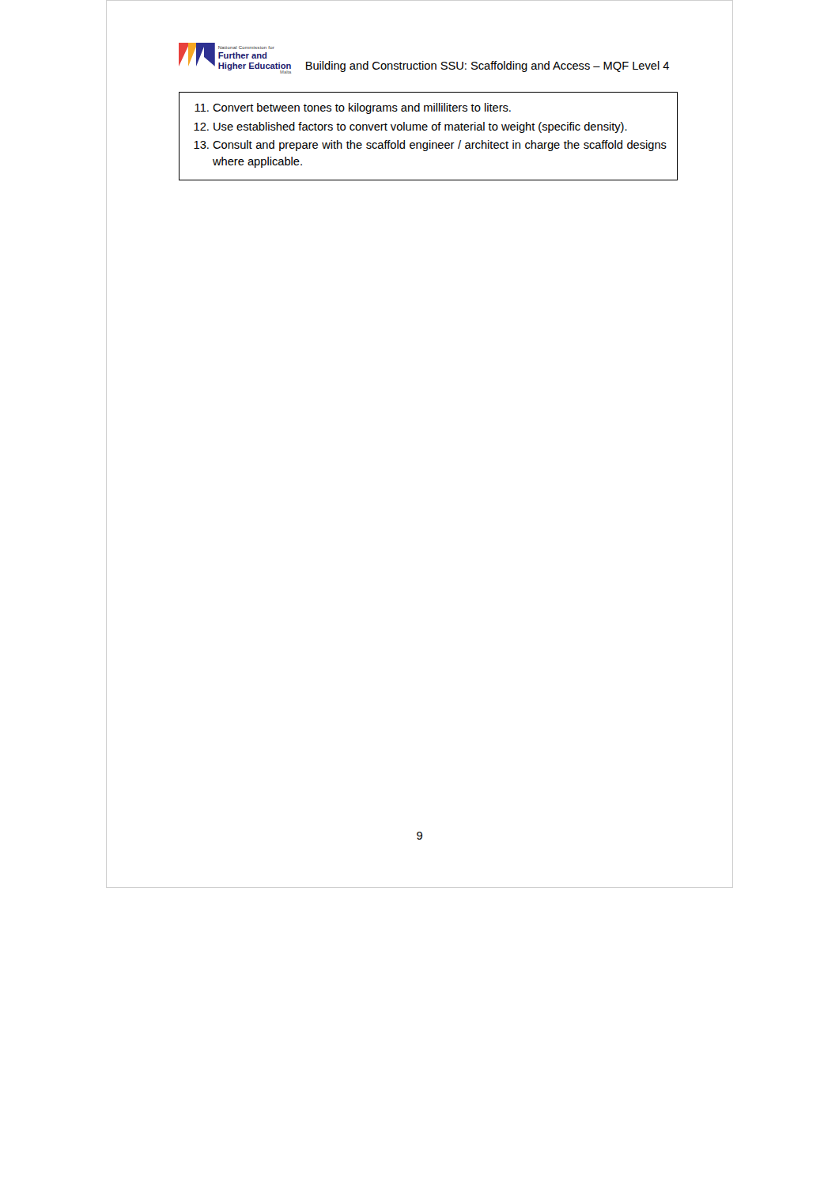National Commission for Further and Higher Education Malta
Building and Construction SSU: Scaffolding and Access – MQF Level 4
Convert between tones to kilograms and milliliters to liters.
Use established factors to convert volume of material to weight (specific density).
Consult and prepare with the scaffold engineer / architect in charge the scaffold designs where applicable.
9